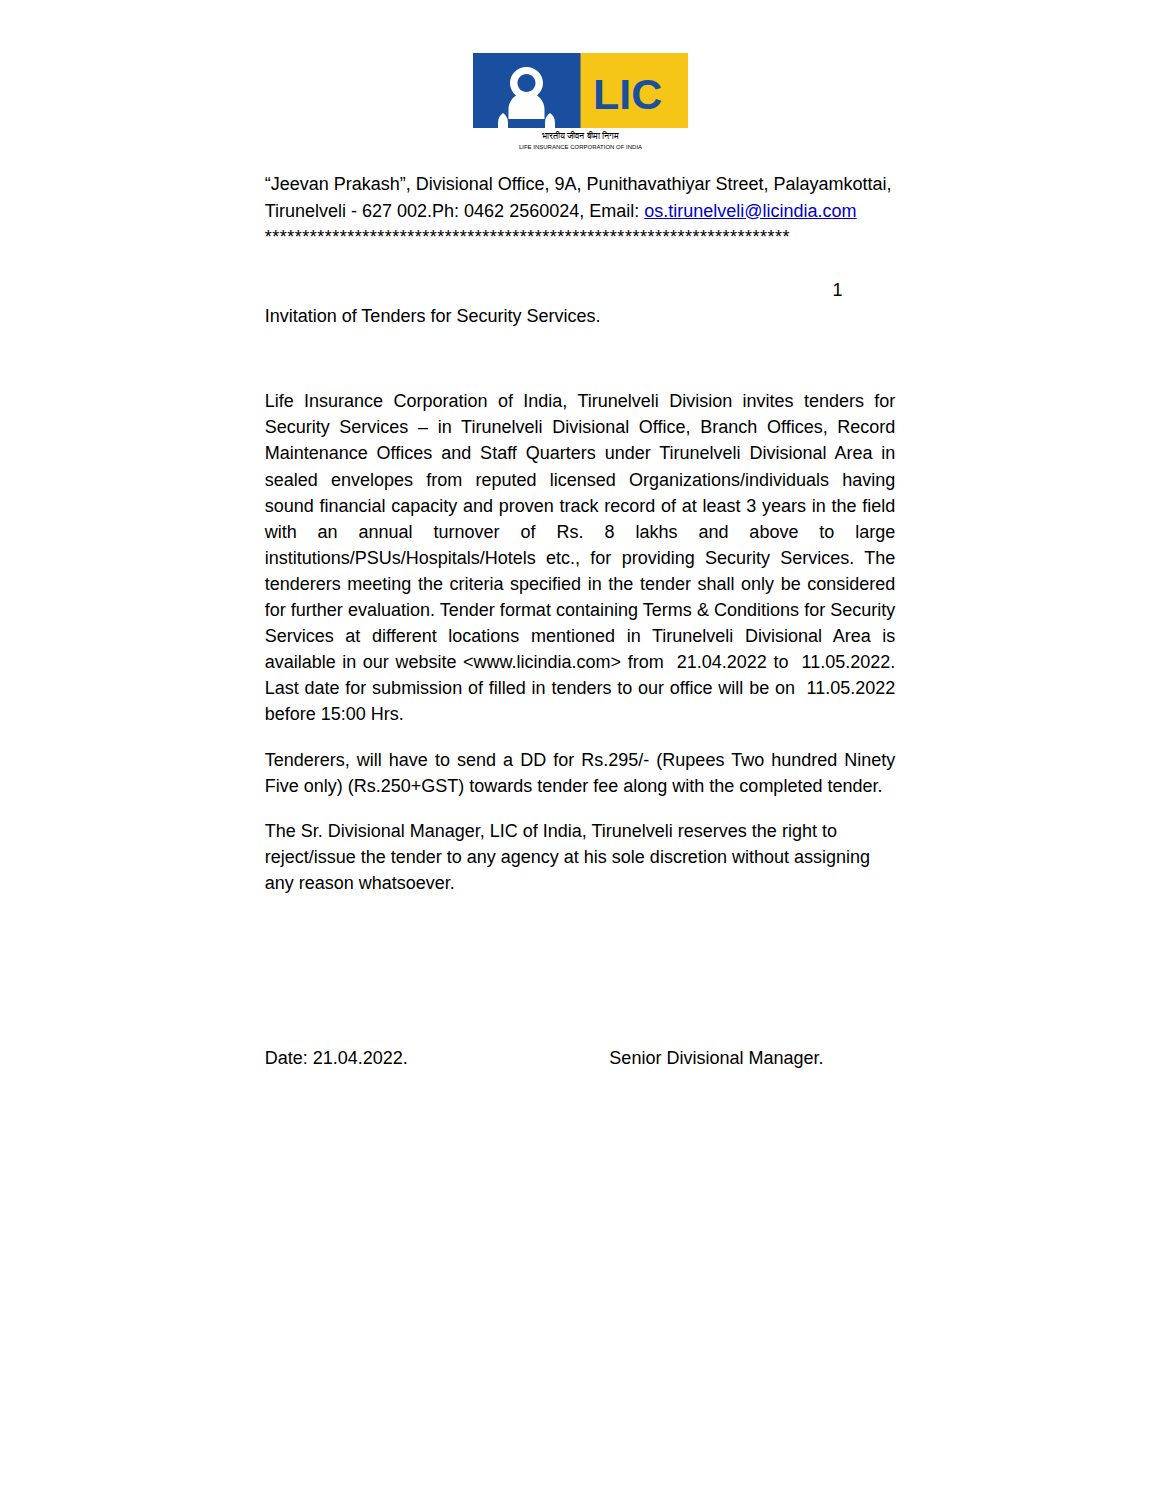“Jeevan Prakash”, Divisional Office, 9A, Punithavathiyar Street, Palayamkottai, Tirunelveli - 627 002.Ph: 0462 2560024, Email: os.tirunelveli@licindia.com
**********************************************************************
1
Invitation of Tenders for Security Services.
Life Insurance Corporation of India, Tirunelveli Division invites tenders for Security Services – in Tirunelveli Divisional Office, Branch Offices, Record Maintenance Offices and Staff Quarters under Tirunelveli Divisional Area in sealed envelopes from reputed licensed Organizations/individuals having sound financial capacity and proven track record of at least 3 years in the field with an annual turnover of Rs. 8 lakhs and above to large institutions/PSUs/Hospitals/Hotels etc., for providing Security Services. The tenderers meeting the criteria specified in the tender shall only be considered for further evaluation. Tender format containing Terms & Conditions for Security Services at different locations mentioned in Tirunelveli Divisional Area is available in our website <www.licindia.com> from 21.04.2022 to 11.05.2022. Last date for submission of filled in tenders to our office will be on 11.05.2022 before 15:00 Hrs.
Tenderers, will have to send a DD for Rs.295/- (Rupees Two hundred Ninety Five only) (Rs.250+GST) towards tender fee along with the completed tender.
The Sr. Divisional Manager, LIC of India, Tirunelveli reserves the right to reject/issue the tender to any agency at his sole discretion without assigning any reason whatsoever.
Date: 21.04.2022.
Senior Divisional Manager.